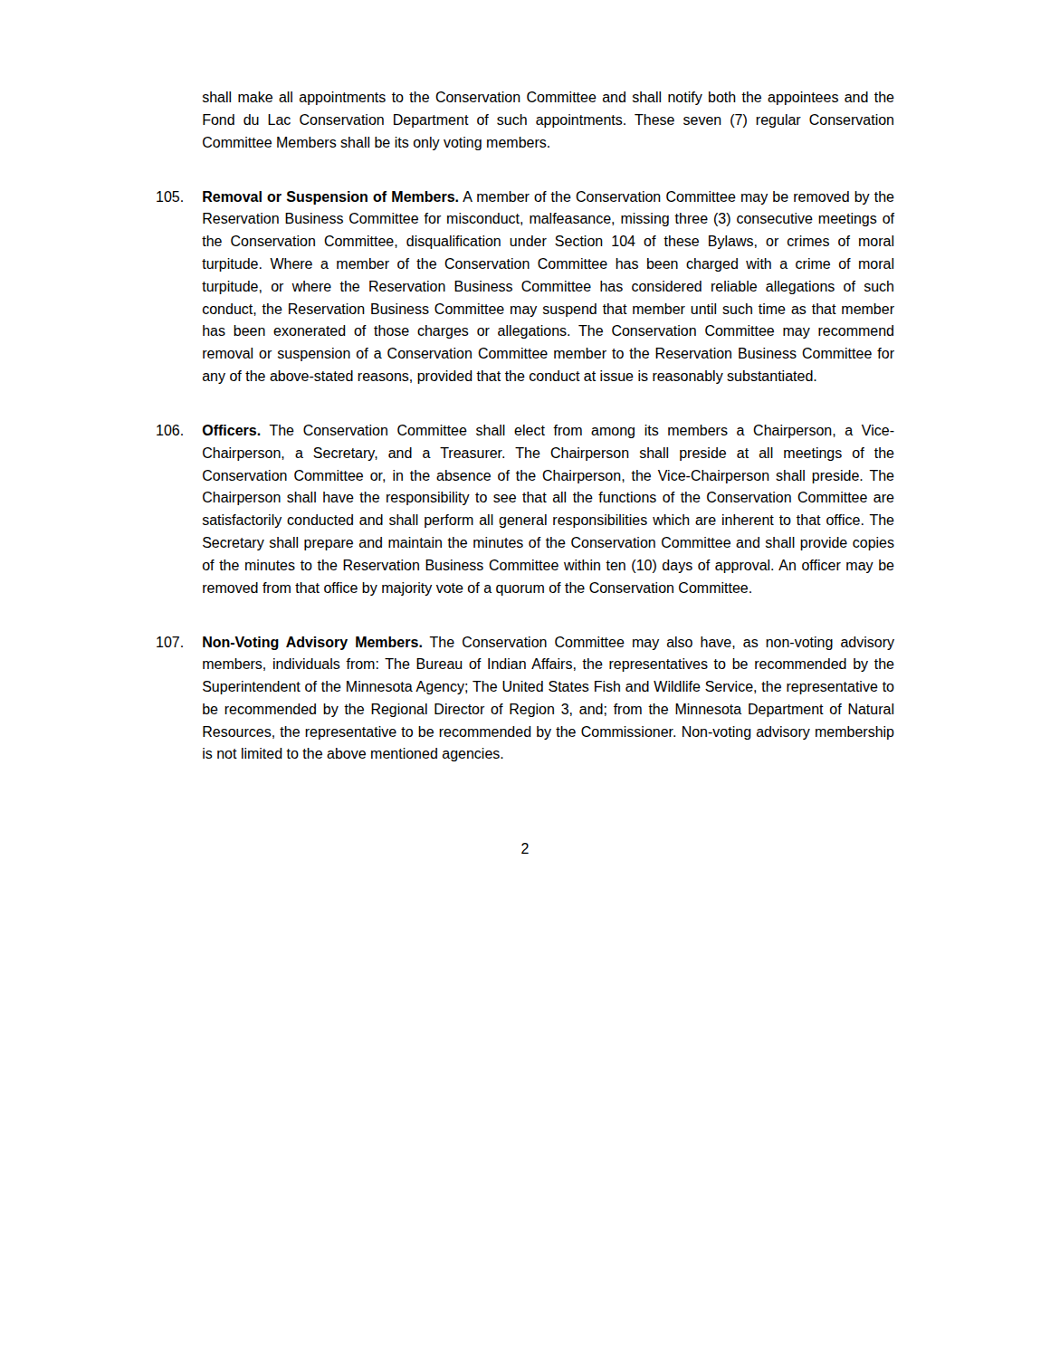shall make all appointments to the Conservation Committee and shall notify both the appointees and the Fond du Lac Conservation Department of such appointments. These seven (7) regular Conservation Committee Members shall be its only voting members.
105.
Removal or Suspension of Members. A member of the Conservation Committee may be removed by the Reservation Business Committee for misconduct, malfeasance, missing three (3) consecutive meetings of the Conservation Committee, disqualification under Section 104 of these Bylaws, or crimes of moral turpitude. Where a member of the Conservation Committee has been charged with a crime of moral turpitude, or where the Reservation Business Committee has considered reliable allegations of such conduct, the Reservation Business Committee may suspend that member until such time as that member has been exonerated of those charges or allegations. The Conservation Committee may recommend removal or suspension of a Conservation Committee member to the Reservation Business Committee for any of the above-stated reasons, provided that the conduct at issue is reasonably substantiated.
106.
Officers. The Conservation Committee shall elect from among its members a Chairperson, a Vice-Chairperson, a Secretary, and a Treasurer. The Chairperson shall preside at all meetings of the Conservation Committee or, in the absence of the Chairperson, the Vice-Chairperson shall preside. The Chairperson shall have the responsibility to see that all the functions of the Conservation Committee are satisfactorily conducted and shall perform all general responsibilities which are inherent to that office. The Secretary shall prepare and maintain the minutes of the Conservation Committee and shall provide copies of the minutes to the Reservation Business Committee within ten (10) days of approval. An officer may be removed from that office by majority vote of a quorum of the Conservation Committee.
107.
Non-Voting Advisory Members. The Conservation Committee may also have, as non-voting advisory members, individuals from: The Bureau of Indian Affairs, the representatives to be recommended by the Superintendent of the Minnesota Agency; The United States Fish and Wildlife Service, the representative to be recommended by the Regional Director of Region 3, and; from the Minnesota Department of Natural Resources, the representative to be recommended by the Commissioner. Non-voting advisory membership is not limited to the above mentioned agencies.
2